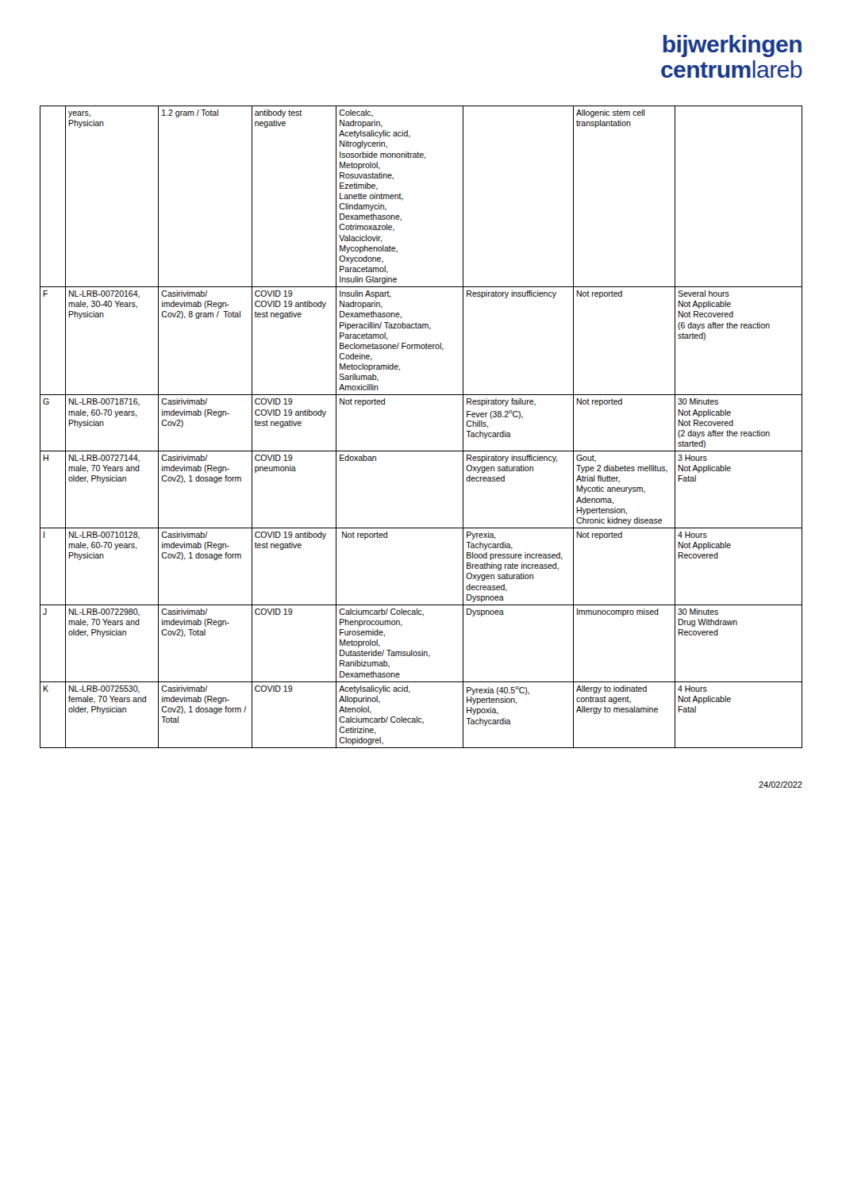bijwerkingen
centrumlareb
| | years, Physician | 1.2 gram / Total | antibody test negative | Colecalc, Nadroparin, Acetylsalicylic acid, Nitroglycerin, Isosorbide mononitrate, Metoprolol, Rosuvastatine, Ezetimibe, Lanette ointment, Clindamycin, Dexamethasone, Cotrimoxazole, Valaciclovir, Mycophenolate, Oxycodone, Paracetamol, Insulin Glargine | | Allogenic stem cell transplantation | |
| F | NL-LRB-00720164, male, 30-40 Years, Physician | Casirivimab/ imdevimab (Regn-Cov2), 8 gram / Total | COVID 19 COVID 19 antibody test negative | Insulin Aspart, Nadroparin, Dexamethasone, Piperacillin/ Tazobactam, Paracetamol, Beclometasone/ Formoterol, Codeine, Metoclopramide, Sarilumab, Amoxicillin | Respiratory insufficiency | Not reported | Several hours Not Applicable Not Recovered (6 days after the reaction started) |
| G | NL-LRB-00718716, male, 60-70 years, Physician | Casirivimab/ imdevimab (Regn-Cov2) | COVID 19 COVID 19 antibody test negative | Not reported | Respiratory failure, Fever (38.2 o C), Chills, Tachycardia | Not reported | 30 Minutes Not Applicable Not Recovered (2 days after the reaction started) |
| H | NL-LRB-00727144, male, 70 Years and older, Physician | Casirivimab/ imdevimab (Regn-Cov2), 1 dosage form | COVID 19 pneumonia | Edoxaban | Respiratory insufficiency, Oxygen saturation decreased | Gout, Type 2 diabetes mellitus, Atrial flutter, Mycotic aneurysm, Adenoma, Hypertension, Chronic kidney disease | 3 Hours Not Applicable Fatal |
| I | NL-LRB-00710128, male, 60-70 years, Physician | Casirivimab/ imdevimab (Regn-Cov2), 1 dosage form | COVID 19 antibody test negative | Not reported | Pyrexia, Tachycardia, Blood pressure increased, Breathing rate increased, Oxygen saturation decreased, Dyspnoea | Not reported | 4 Hours Not Applicable Recovered |
| J | NL-LRB-00722980, male, 70 Years and older, Physician | Casirivimab/ imdevimab (Regn-Cov2), Total | COVID 19 | Calciumcarb/ Colecalc, Phenprocoumon, Furosemide, Metoprolol, Dutasteride/ Tamsulosin, Ranibizumab, Dexamethasone | Dyspnoea | Immunocompro mised | 30 Minutes Drug Withdrawn Recovered |
| K | NL-LRB-00725530, female, 70 Years and older, Physician | Casirivimab/ imdevimab (Regn-Cov2), 1 dosage form / Total | COVID 19 | Acetylsalicylic acid, Allopurinol, Atenolol, Calciumcarb/ Colecalc, Cetirizine, Clopidogrel, | Pyrexia (40.5 o C), Hypertension, Hypoxia, Tachycardia | Allergy to iodinated contrast agent, Allergy to mesalamine | 4 Hours Not Applicable Fatal |
24/02/2022